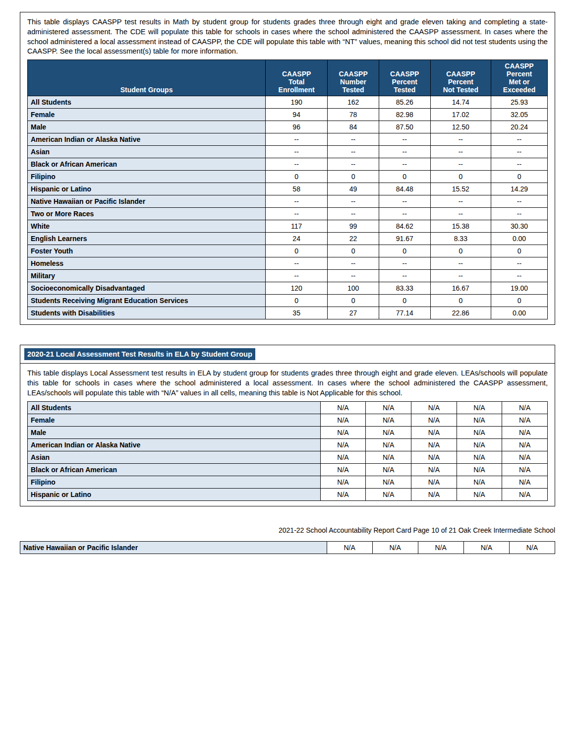This table displays CAASPP test results in Math by student group for students grades three through eight and grade eleven taking and completing a state-administered assessment. The CDE will populate this table for schools in cases where the school administered the CAASPP assessment. In cases where the school administered a local assessment instead of CAASPP, the CDE will populate this table with “NT” values, meaning this school did not test students using the CAASPP. See the local assessment(s) table for more information.
| Student Groups | CAASPP Total Enrollment | CAASPP Number Tested | CAASPP Percent Tested | CAASPP Percent Not Tested | CAASPP Percent Met or Exceeded |
| --- | --- | --- | --- | --- | --- |
| All Students | 190 | 162 | 85.26 | 14.74 | 25.93 |
| Female | 94 | 78 | 82.98 | 17.02 | 32.05 |
| Male | 96 | 84 | 87.50 | 12.50 | 20.24 |
| American Indian or Alaska Native | -- | -- | -- | -- | -- |
| Asian | -- | -- | -- | -- | -- |
| Black or African American | -- | -- | -- | -- | -- |
| Filipino | 0 | 0 | 0 | 0 | 0 |
| Hispanic or Latino | 58 | 49 | 84.48 | 15.52 | 14.29 |
| Native Hawaiian or Pacific Islander | -- | -- | -- | -- | -- |
| Two or More Races | -- | -- | -- | -- | -- |
| White | 117 | 99 | 84.62 | 15.38 | 30.30 |
| English Learners | 24 | 22 | 91.67 | 8.33 | 0.00 |
| Foster Youth | 0 | 0 | 0 | 0 | 0 |
| Homeless | -- | -- | -- | -- | -- |
| Military | -- | -- | -- | -- | -- |
| Socioeconomically Disadvantaged | 120 | 100 | 83.33 | 16.67 | 19.00 |
| Students Receiving Migrant Education Services | 0 | 0 | 0 | 0 | 0 |
| Students with Disabilities | 35 | 27 | 77.14 | 22.86 | 0.00 |
2020-21 Local Assessment Test Results in ELA by Student Group
This table displays Local Assessment test results in ELA by student group for students grades three through eight and grade eleven. LEAs/schools will populate this table for schools in cases where the school administered a local assessment. In cases where the school administered the CAASPP assessment, LEAs/schools will populate this table with “N/A” values in all cells, meaning this table is Not Applicable for this school.
| All Students | N/A | N/A | N/A | N/A | N/A |
| Female | N/A | N/A | N/A | N/A | N/A |
| Male | N/A | N/A | N/A | N/A | N/A |
| American Indian or Alaska Native | N/A | N/A | N/A | N/A | N/A |
| Asian | N/A | N/A | N/A | N/A | N/A |
| Black or African American | N/A | N/A | N/A | N/A | N/A |
| Filipino | N/A | N/A | N/A | N/A | N/A |
| Hispanic or Latino | N/A | N/A | N/A | N/A | N/A |
2021-22 School Accountability Report Card Page 10 of 21 Oak Creek Intermediate School
| Native Hawaiian or Pacific Islander | N/A | N/A | N/A | N/A | N/A |